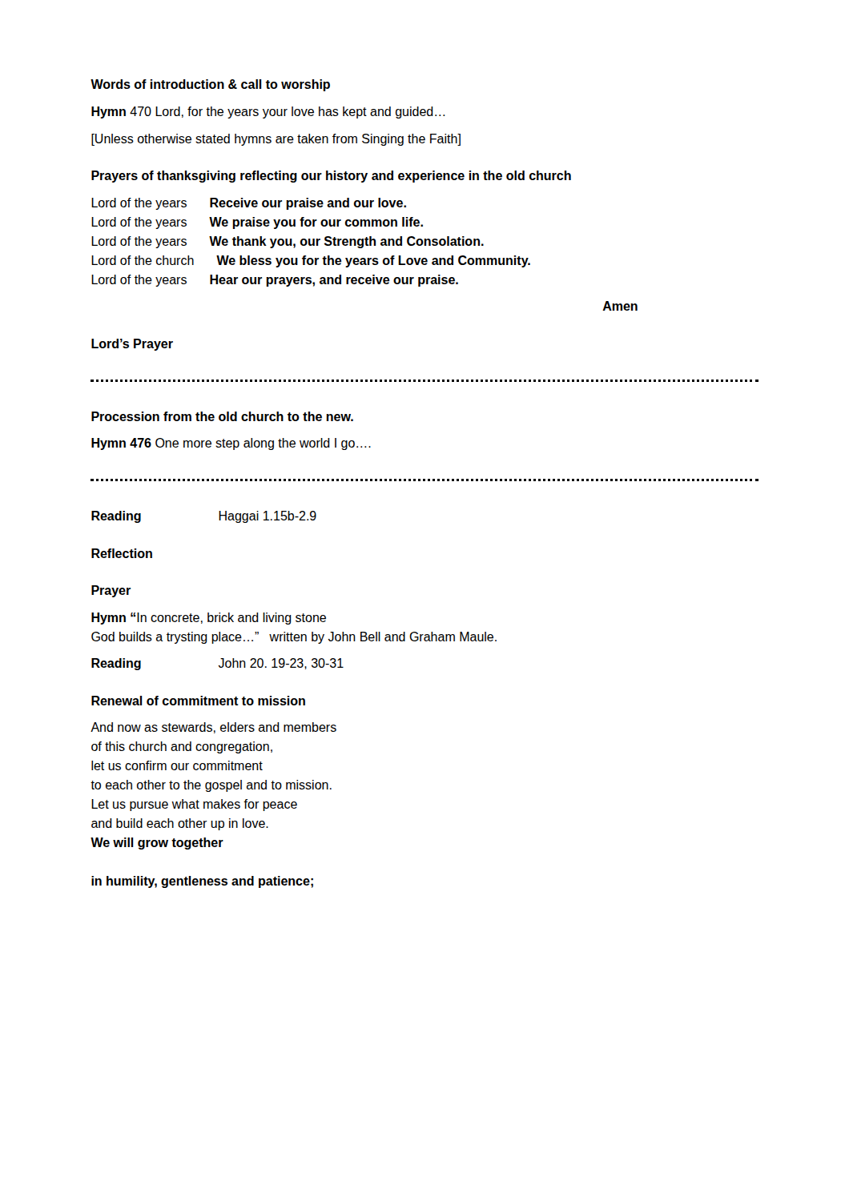Words of introduction & call to worship
Hymn 470 Lord, for the years your love has kept and guided…
[Unless otherwise stated hymns are taken from Singing the Faith]
Prayers of thanksgiving reflecting our history and experience in the old church
| Lord of the years | Receive our praise and our love. |
| Lord of the years | We praise you for our common life. |
| Lord of the years | We thank you, our Strength and Consolation. |
| Lord of the church | We bless you for the years of Love and Community. |
| Lord of the years | Hear our prayers, and receive our praise. |
Amen
Lord’s Prayer
Procession from the old church to the new.
Hymn 476 One more step along the world I go….
Reading Haggai 1.15b-2.9
Reflection
Prayer
Hymn “In concrete, brick and living stone
God builds a trysting place…” written by John Bell and Graham Maule.
Reading John 20. 19-23, 30-31
Renewal of commitment to mission
And now as stewards, elders and members
of this church and congregation,
let us confirm our commitment
to each other to the gospel and to mission.
Let us pursue what makes for peace
and build each other up in love.
We will grow together
in humility, gentleness and patience;